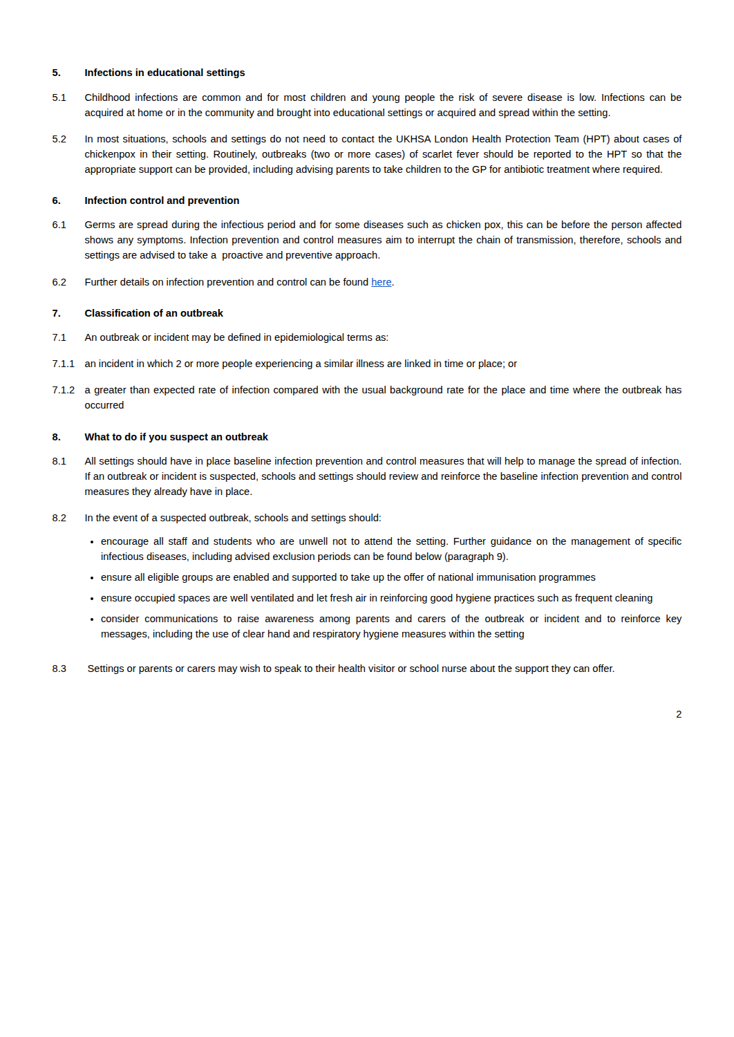5. Infections in educational settings
5.1
Childhood infections are common and for most children and young people the risk of severe disease is low. Infections can be acquired at home or in the community and brought into educational settings or acquired and spread within the setting.
5.2
In most situations, schools and settings do not need to contact the UKHSA London Health Protection Team (HPT) about cases of chickenpox in their setting. Routinely, outbreaks (two or more cases) of scarlet fever should be reported to the HPT so that the appropriate support can be provided, including advising parents to take children to the GP for antibiotic treatment where required.
6. Infection control and prevention
6.1
Germs are spread during the infectious period and for some diseases such as chicken pox, this can be before the person affected shows any symptoms. Infection prevention and control measures aim to interrupt the chain of transmission, therefore, schools and settings are advised to take a proactive and preventive approach.
6.2
Further details on infection prevention and control can be found here.
7. Classification of an outbreak
7.1
An outbreak or incident may be defined in epidemiological terms as:
7.1.1
an incident in which 2 or more people experiencing a similar illness are linked in time or place; or
7.1.2
a greater than expected rate of infection compared with the usual background rate for the place and time where the outbreak has occurred
8. What to do if you suspect an outbreak
8.1
All settings should have in place baseline infection prevention and control measures that will help to manage the spread of infection. If an outbreak or incident is suspected, schools and settings should review and reinforce the baseline infection prevention and control measures they already have in place.
8.2
In the event of a suspected outbreak, schools and settings should:
encourage all staff and students who are unwell not to attend the setting. Further guidance on the management of specific infectious diseases, including advised exclusion periods can be found below (paragraph 9).
ensure all eligible groups are enabled and supported to take up the offer of national immunisation programmes
ensure occupied spaces are well ventilated and let fresh air in reinforcing good hygiene practices such as frequent cleaning
consider communications to raise awareness among parents and carers of the outbreak or incident and to reinforce key messages, including the use of clear hand and respiratory hygiene measures within the setting
8.3
Settings or parents or carers may wish to speak to their health visitor or school nurse about the support they can offer.
2